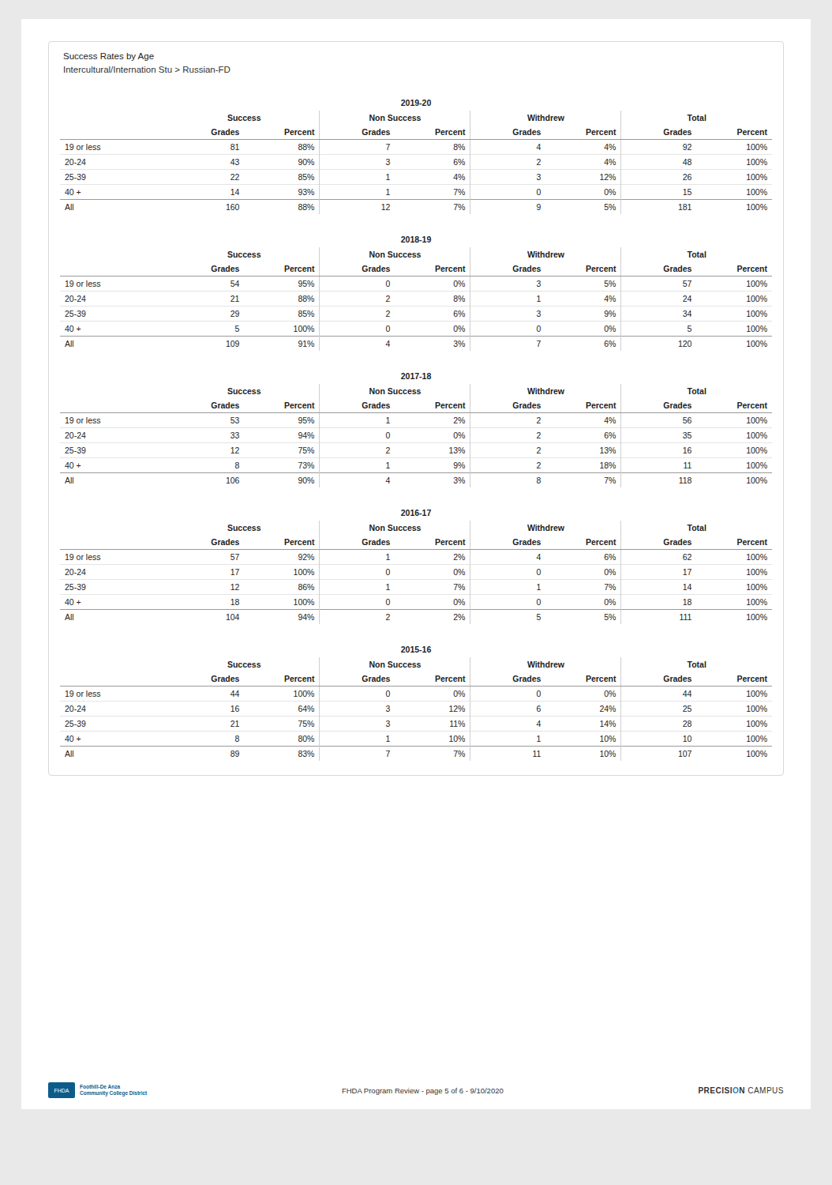Success Rates by Age
Intercultural/Internation Stu > Russian-FD
2019-20
| | Success | Non Success | Withdrew | Total |
| --- | --- | --- | --- | --- |
| | Grades | Percent | Grades | Percent | Grades | Percent | Grades | Percent |
| 19 or less | 81 | 88% | 7 | 8% | 4 | 4% | 92 | 100% |
| 20-24 | 43 | 90% | 3 | 6% | 2 | 4% | 48 | 100% |
| 25-39 | 22 | 85% | 1 | 4% | 3 | 12% | 26 | 100% |
| 40 + | 14 | 93% | 1 | 7% | 0 | 0% | 15 | 100% |
| All | 160 | 88% | 12 | 7% | 9 | 5% | 181 | 100% |
2018-19
| | Success | Non Success | Withdrew | Total |
| --- | --- | --- | --- | --- |
| | Grades | Percent | Grades | Percent | Grades | Percent | Grades | Percent |
| 19 or less | 54 | 95% | 0 | 0% | 3 | 5% | 57 | 100% |
| 20-24 | 21 | 88% | 2 | 8% | 1 | 4% | 24 | 100% |
| 25-39 | 29 | 85% | 2 | 6% | 3 | 9% | 34 | 100% |
| 40 + | 5 | 100% | 0 | 0% | 0 | 0% | 5 | 100% |
| All | 109 | 91% | 4 | 3% | 7 | 6% | 120 | 100% |
2017-18
| | Success | Non Success | Withdrew | Total |
| --- | --- | --- | --- | --- |
| | Grades | Percent | Grades | Percent | Grades | Percent | Grades | Percent |
| 19 or less | 53 | 95% | 1 | 2% | 2 | 4% | 56 | 100% |
| 20-24 | 33 | 94% | 0 | 0% | 2 | 6% | 35 | 100% |
| 25-39 | 12 | 75% | 2 | 13% | 2 | 13% | 16 | 100% |
| 40 + | 8 | 73% | 1 | 9% | 2 | 18% | 11 | 100% |
| All | 106 | 90% | 4 | 3% | 8 | 7% | 118 | 100% |
2016-17
| | Success | Non Success | Withdrew | Total |
| --- | --- | --- | --- | --- |
| | Grades | Percent | Grades | Percent | Grades | Percent | Grades | Percent |
| 19 or less | 57 | 92% | 1 | 2% | 4 | 6% | 62 | 100% |
| 20-24 | 17 | 100% | 0 | 0% | 0 | 0% | 17 | 100% |
| 25-39 | 12 | 86% | 1 | 7% | 1 | 7% | 14 | 100% |
| 40 + | 18 | 100% | 0 | 0% | 0 | 0% | 18 | 100% |
| All | 104 | 94% | 2 | 2% | 5 | 5% | 111 | 100% |
2015-16
| | Success | Non Success | Withdrew | Total |
| --- | --- | --- | --- | --- |
| | Grades | Percent | Grades | Percent | Grades | Percent | Grades | Percent |
| 19 or less | 44 | 100% | 0 | 0% | 0 | 0% | 44 | 100% |
| 20-24 | 16 | 64% | 3 | 12% | 6 | 24% | 25 | 100% |
| 25-39 | 21 | 75% | 3 | 11% | 4 | 14% | 28 | 100% |
| 40 + | 8 | 80% | 1 | 10% | 1 | 10% | 10 | 100% |
| All | 89 | 83% | 7 | 7% | 11 | 10% | 107 | 100% |
FHDA
Foothill-De Anza
Community College District
FHDA Program Review - page 5 of 6 - 9/10/2020
PRECISION CAMPUS